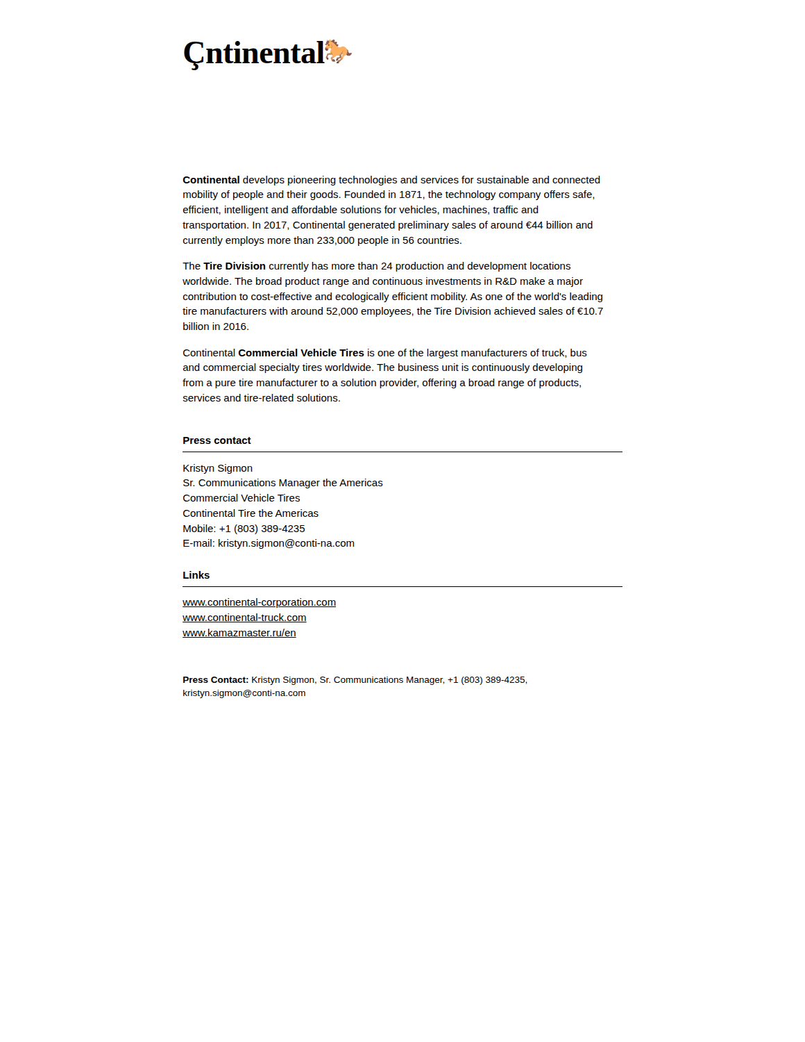Çntinental🐎
Continental develops pioneering technologies and services for sustainable and connected mobility of people and their goods. Founded in 1871, the technology company offers safe, efficient, intelligent and affordable solutions for vehicles, machines, traffic and transportation. In 2017, Continental generated preliminary sales of around €44 billion and currently employs more than 233,000 people in 56 countries.
The Tire Division currently has more than 24 production and development locations worldwide. The broad product range and continuous investments in R&D make a major contribution to cost-effective and ecologically efficient mobility. As one of the world's leading tire manufacturers with around 52,000 employees, the Tire Division achieved sales of €10.7 billion in 2016.
Continental Commercial Vehicle Tires is one of the largest manufacturers of truck, bus and commercial specialty tires worldwide. The business unit is continuously developing from a pure tire manufacturer to a solution provider, offering a broad range of products, services and tire-related solutions.
Press contact
Kristyn Sigmon
Sr. Communications Manager the Americas
Commercial Vehicle Tires
Continental Tire the Americas
Mobile: +1 (803) 389-4235
E-mail: kristyn.sigmon@conti-na.com
Links
www.continental-corporation.com www.continental-truck.com www.kamazmaster.ru/en
Press Contact: Kristyn Sigmon, Sr. Communications Manager, +1 (803) 389-4235, kristyn.sigmon@conti-na.com